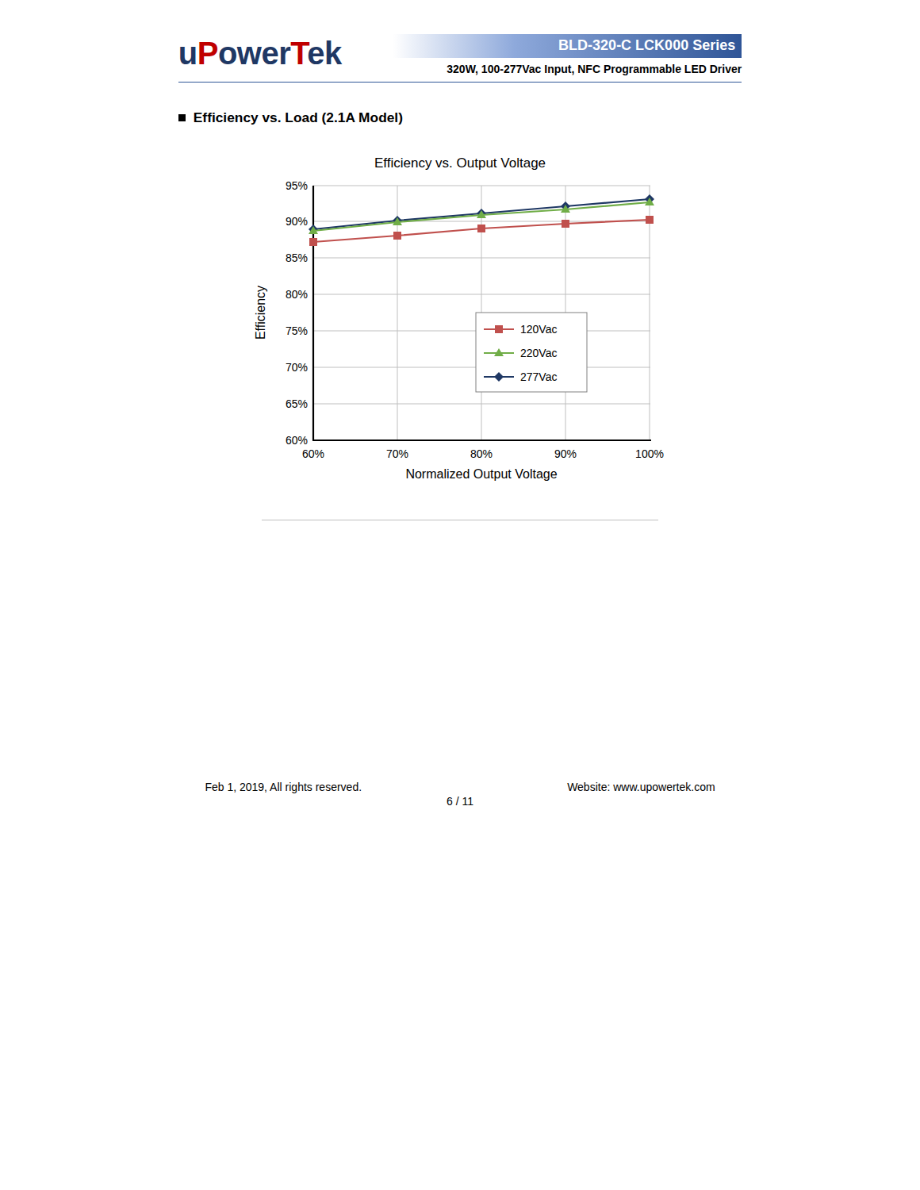uPower Tek
BLD-320-C LCK000 Series
320W, 100-277Vac Input, NFC Programmable LED Driver
Efficiency vs. Load (2.1A Model)
Efficiency vs. Output Voltage 95% 90% 85% 80% 75% 70% 65% 60% 60% 70% 80% 90% 100% Normalized Output Voltage Efficiency 120Vac 220Vac 277Vac
Feb 1, 2019, All rights reserved. Website: www.upowertek.com
6 / 11